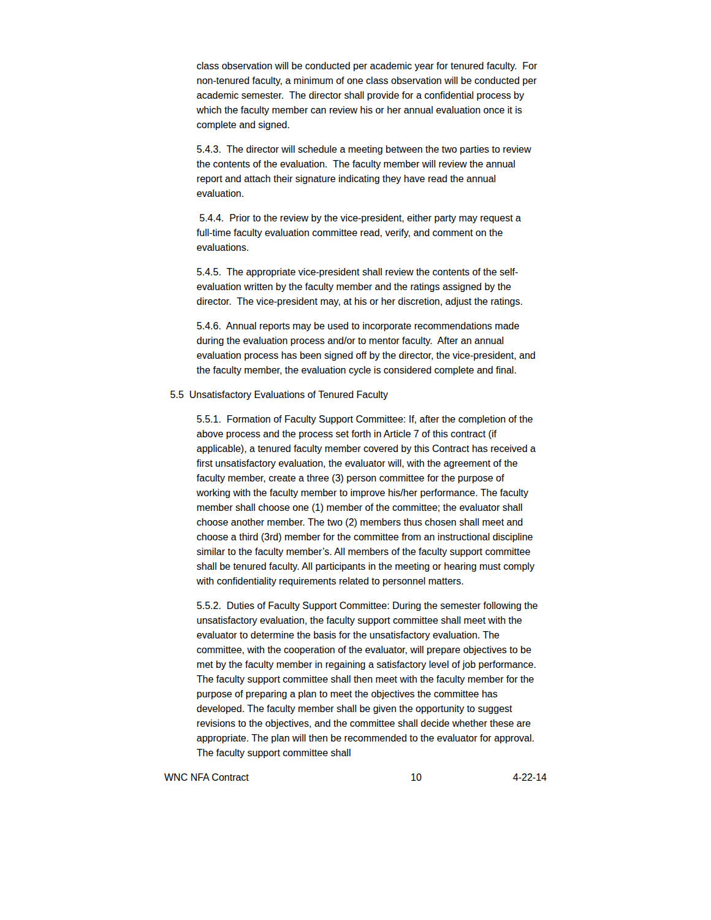class observation will be conducted per academic year for tenured faculty. For non-tenured faculty, a minimum of one class observation will be conducted per academic semester. The director shall provide for a confidential process by which the faculty member can review his or her annual evaluation once it is complete and signed.
5.4.3. The director will schedule a meeting between the two parties to review the contents of the evaluation. The faculty member will review the annual report and attach their signature indicating they have read the annual evaluation.
5.4.4. Prior to the review by the vice-president, either party may request a full-time faculty evaluation committee read, verify, and comment on the evaluations.
5.4.5. The appropriate vice-president shall review the contents of the self-evaluation written by the faculty member and the ratings assigned by the director. The vice-president may, at his or her discretion, adjust the ratings.
5.4.6. Annual reports may be used to incorporate recommendations made during the evaluation process and/or to mentor faculty. After an annual evaluation process has been signed off by the director, the vice-president, and the faculty member, the evaluation cycle is considered complete and final.
5.5 Unsatisfactory Evaluations of Tenured Faculty
5.5.1. Formation of Faculty Support Committee: If, after the completion of the above process and the process set forth in Article 7 of this contract (if applicable), a tenured faculty member covered by this Contract has received a first unsatisfactory evaluation, the evaluator will, with the agreement of the faculty member, create a three (3) person committee for the purpose of working with the faculty member to improve his/her performance. The faculty member shall choose one (1) member of the committee; the evaluator shall choose another member. The two (2) members thus chosen shall meet and choose a third (3rd) member for the committee from an instructional discipline similar to the faculty member’s. All members of the faculty support committee shall be tenured faculty. All participants in the meeting or hearing must comply with confidentiality requirements related to personnel matters.
5.5.2. Duties of Faculty Support Committee: During the semester following the unsatisfactory evaluation, the faculty support committee shall meet with the evaluator to determine the basis for the unsatisfactory evaluation. The committee, with the cooperation of the evaluator, will prepare objectives to be met by the faculty member in regaining a satisfactory level of job performance. The faculty support committee shall then meet with the faculty member for the purpose of preparing a plan to meet the objectives the committee has developed. The faculty member shall be given the opportunity to suggest revisions to the objectives, and the committee shall decide whether these are appropriate. The plan will then be recommended to the evaluator for approval. The faculty support committee shall
WNC NFA Contract 10 4-22-14